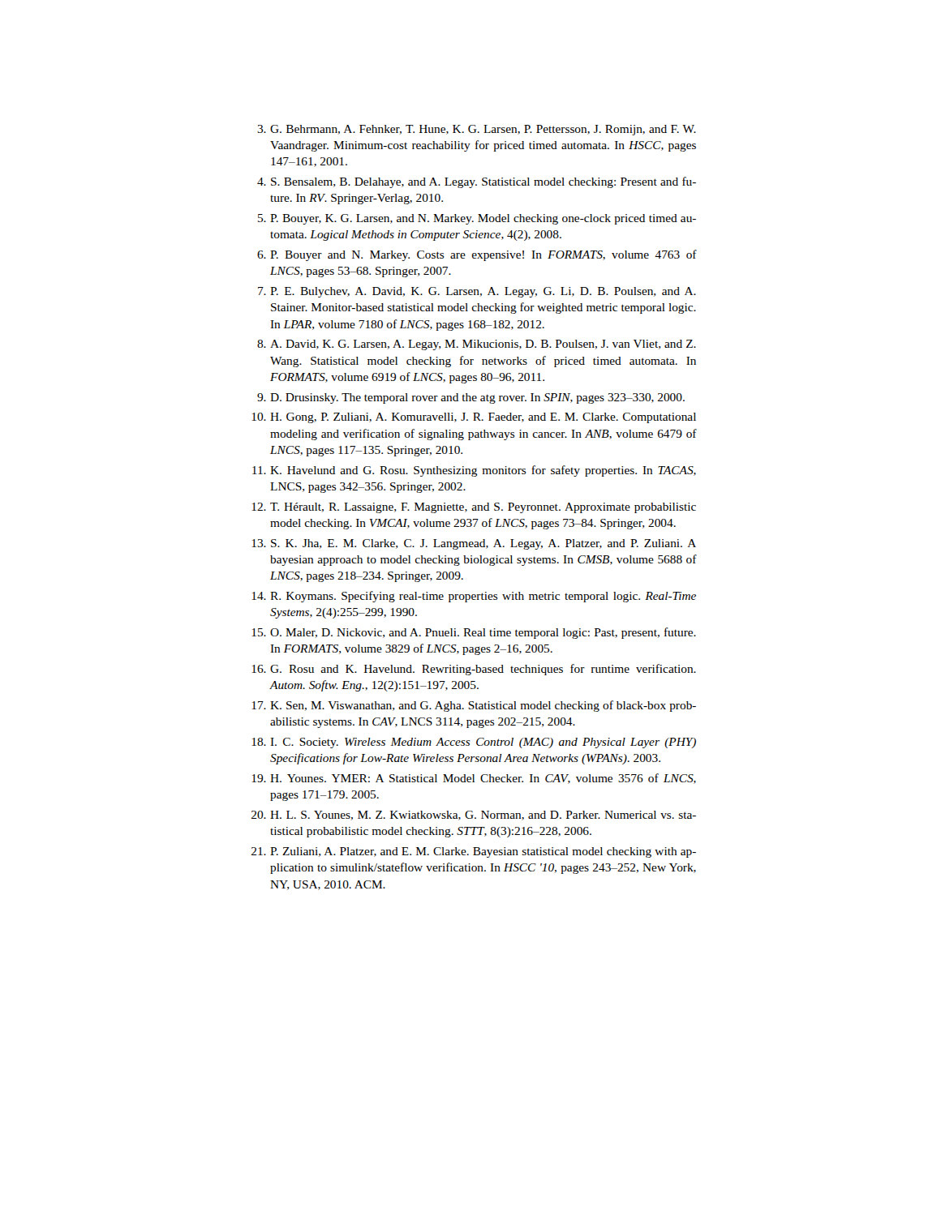G. Behrmann, A. Fehnker, T. Hune, K. G. Larsen, P. Pettersson, J. Romijn, and F. W. Vaandrager. Minimum-cost reachability for priced timed automata. In HSCC, pages 147–161, 2001.
S. Bensalem, B. Delahaye, and A. Legay. Statistical model checking: Present and future. In RV. Springer-Verlag, 2010.
P. Bouyer, K. G. Larsen, and N. Markey. Model checking one-clock priced timed automata. Logical Methods in Computer Science, 4(2), 2008.
P. Bouyer and N. Markey. Costs are expensive! In FORMATS, volume 4763 of LNCS, pages 53–68. Springer, 2007.
P. E. Bulychev, A. David, K. G. Larsen, A. Legay, G. Li, D. B. Poulsen, and A. Stainer. Monitor-based statistical model checking for weighted metric temporal logic. In LPAR, volume 7180 of LNCS, pages 168–182, 2012.
A. David, K. G. Larsen, A. Legay, M. Mikucionis, D. B. Poulsen, J. van Vliet, and Z. Wang. Statistical model checking for networks of priced timed automata. In FORMATS, volume 6919 of LNCS, pages 80–96, 2011.
D. Drusinsky. The temporal rover and the atg rover. In SPIN, pages 323–330, 2000.
H. Gong, P. Zuliani, A. Komuravelli, J. R. Faeder, and E. M. Clarke. Computational modeling and verification of signaling pathways in cancer. In ANB, volume 6479 of LNCS, pages 117–135. Springer, 2010.
K. Havelund and G. Rosu. Synthesizing monitors for safety properties. In TACAS, LNCS, pages 342–356. Springer, 2002.
T. Hérault, R. Lassaigne, F. Magniette, and S. Peyronnet. Approximate probabilistic model checking. In VMCAI, volume 2937 of LNCS, pages 73–84. Springer, 2004.
S. K. Jha, E. M. Clarke, C. J. Langmead, A. Legay, A. Platzer, and P. Zuliani. A bayesian approach to model checking biological systems. In CMSB, volume 5688 of LNCS, pages 218–234. Springer, 2009.
R. Koymans. Specifying real-time properties with metric temporal logic. Real-Time Systems, 2(4):255–299, 1990.
O. Maler, D. Nickovic, and A. Pnueli. Real time temporal logic: Past, present, future. In FORMATS, volume 3829 of LNCS, pages 2–16, 2005.
G. Rosu and K. Havelund. Rewriting-based techniques for runtime verification. Autom. Softw. Eng., 12(2):151–197, 2005.
K. Sen, M. Viswanathan, and G. Agha. Statistical model checking of black-box probabilistic systems. In CAV, LNCS 3114, pages 202–215, 2004.
I. C. Society. Wireless Medium Access Control (MAC) and Physical Layer (PHY) Specifications for Low-Rate Wireless Personal Area Networks (WPANs). 2003.
H. Younes. YMER: A Statistical Model Checker. In CAV, volume 3576 of LNCS, pages 171–179. 2005.
H. L. S. Younes, M. Z. Kwiatkowska, G. Norman, and D. Parker. Numerical vs. statistical probabilistic model checking. STTT, 8(3):216–228, 2006.
P. Zuliani, A. Platzer, and E. M. Clarke. Bayesian statistical model checking with application to simulink/stateflow verification. In HSCC '10, pages 243–252, New York, NY, USA, 2010. ACM.